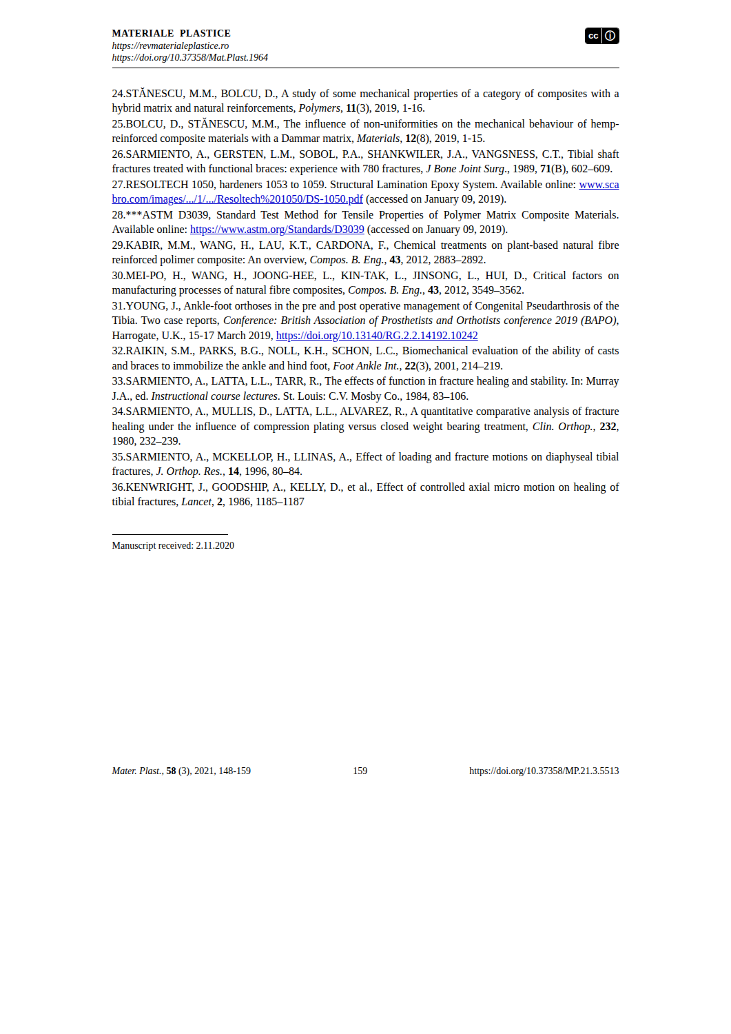MATERIALE PLASTICE
https://revmaterialeplastice.ro https://doi.org/10.37358/Mat.Plast.1964
cc ⓘ
24. STĂNESCU, M.M., BOLCU, D., A study of some mechanical properties of a category of composites with a hybrid matrix and natural reinforcements, Polymers, 11(3), 2019, 1-16.
25. BOLCU, D., STĂNESCU, M.M., The influence of non-uniformities on the mechanical behaviour of hemp-reinforced composite materials with a Dammar matrix, Materials, 12(8), 2019, 1-15.
26. SARMIENTO, A., GERSTEN, L.M., SOBOL, P.A., SHANKWILER, J.A., VANGSNESS, C.T., Tibial shaft fractures treated with functional braces: experience with 780 fractures, J Bone Joint Surg., 1989, 71(B), 602–609.
27. RESOLTECH 1050, hardeners 1053 to 1059. Structural Lamination Epoxy System. Available online: www.scabro.com/images/.../1/.../Resoltech%201050/DS-1050.pdf (accessed on January 09, 2019).
28.***ASTM D3039, Standard Test Method for Tensile Properties of Polymer Matrix Composite Materials. Available online: https://www.astm.org/Standards/D3039 (accessed on January 09, 2019).
29. KABIR, M.M., WANG, H., LAU, K.T., CARDONA, F., Chemical treatments on plant-based natural fibre reinforced polimer composite: An overview, Compos. B. Eng., 43, 2012, 2883–2892.
30. MEI-PO, H., WANG, H., JOONG-HEE, L., KIN-TAK, L., JINSONG, L., HUI, D., Critical factors on manufacturing processes of natural fibre composites, Compos. B. Eng., 43, 2012, 3549–3562.
31. YOUNG, J., Ankle-foot orthoses in the pre and post operative management of Congenital Pseudarthrosis of the Tibia. Two case reports, Conference: British Association of Prosthetists and Orthotists conference 2019 (BAPO), Harrogate, U.K., 15-17 March 2019, https://doi.org/10.13140/RG.2.2.14192.10242
32. RAIKIN, S.M., PARKS, B.G., NOLL, K.H., SCHON, L.C., Biomechanical evaluation of the ability of casts and braces to immobilize the ankle and hind foot, Foot Ankle Int., 22(3), 2001, 214–219.
33. SARMIENTO, A., LATTA, L.L., TARR, R., The effects of function in fracture healing and stability. In: Murray J.A., ed. Instructional course lectures. St. Louis: C.V. Mosby Co., 1984, 83–106.
34. SARMIENTO, A., MULLIS, D., LATTA, L.L., ALVAREZ, R., A quantitative comparative analysis of fracture healing under the influence of compression plating versus closed weight bearing treatment, Clin. Orthop., 232, 1980, 232–239.
35. SARMIENTO, A., MCKELLOP, H., LLINAS, A., Effect of loading and fracture motions on diaphyseal tibial fractures, J. Orthop. Res., 14, 1996, 80–84.
36. KENWRIGHT, J., GOODSHIP, A., KELLY, D., et al., Effect of controlled axial micro motion on healing of tibial fractures, Lancet, 2, 1986, 1185–1187
Manuscript received: 2.11.2020
Mater. Plast., 58 (3), 2021, 148-159
159
https://doi.org/10.37358/MP.21.3.5513